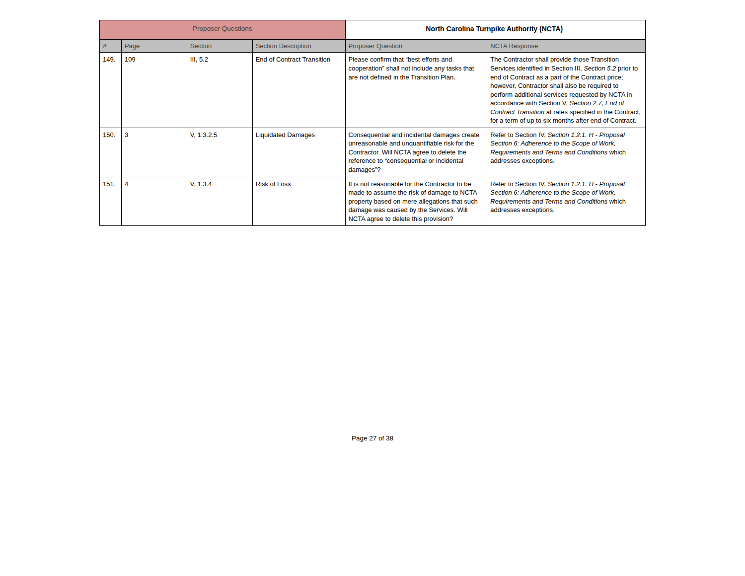| Proposer Questions | North Carolina Turnpike Authority (NCTA) |
| --- | --- |
| # | Page | Section | Section Description | Proposer Question | NCTA Response |
| 149. | 109 | III, 5.2 | End of Contract Transition | Please confirm that “best efforts and cooperation” shall not include any tasks that are not defined in the Transition Plan. | The Contractor shall provide those Transition Services identified in Section III, Section 5.2 prior to end of Contract as a part of the Contract price; however, Contractor shall also be required to perform additional services requested by NCTA in accordance with Section V, Section 2.7, End of Contract Transition at rates specified in the Contract, for a term of up to six months after end of Contract. |
| 150. | 3 | V, 1.3.2.5 | Liquidated Damages | Consequential and incidental damages create unreasonable and unquantifiable risk for the Contractor. Will NCTA agree to delete the reference to “consequential or incidental damages”? | Refer to Section IV, Section 1.2.1. H - Proposal Section 6: Adherence to the Scope of Work, Requirements and Terms and Conditions which addresses exceptions. |
| 151. | 4 | V, 1.3.4 | Risk of Loss | It is not reasonable for the Contractor to be made to assume the risk of damage to NCTA property based on mere allegations that such damage was caused by the Services. Will NCTA agree to delete this provision? | Refer to Section IV, Section 1.2.1. H - Proposal Section 6: Adherence to the Scope of Work, Requirements and Terms and Conditions which addresses exceptions. |
Page 27 of 38